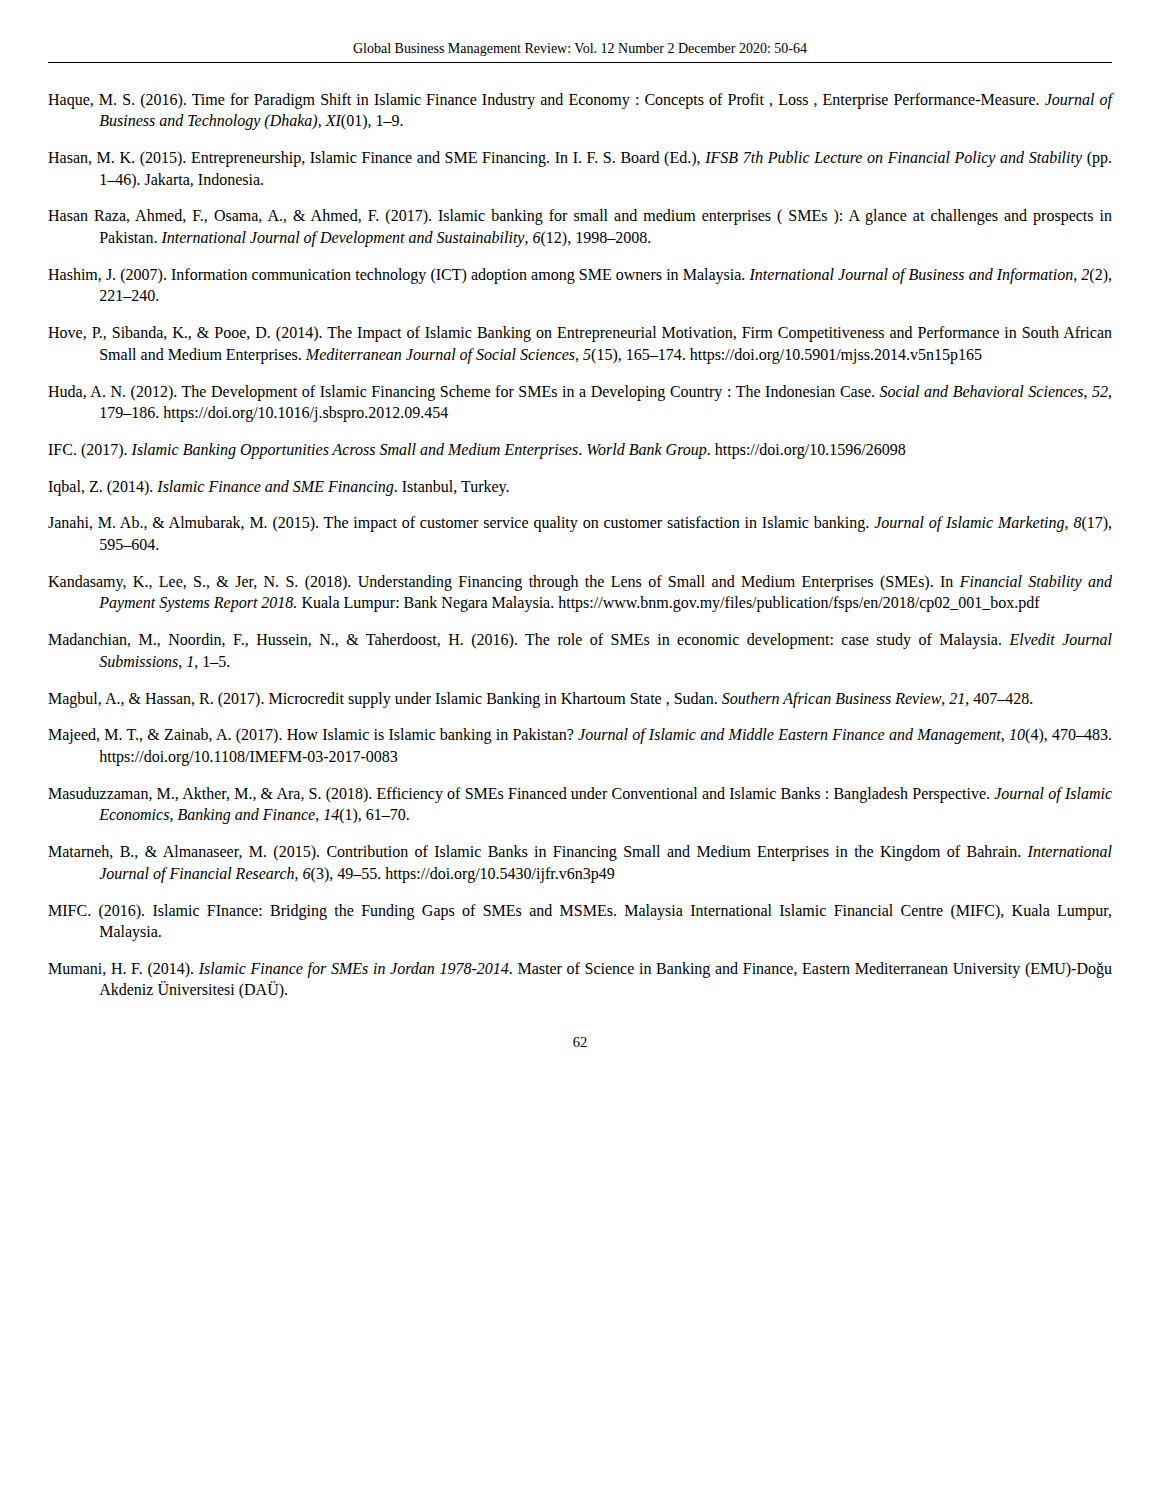Global Business Management Review: Vol. 12 Number 2 December 2020: 50-64
Haque, M. S. (2016). Time for Paradigm Shift in Islamic Finance Industry and Economy : Concepts of Profit , Loss , Enterprise Performance-Measure. Journal of Business and Technology (Dhaka), XI(01), 1–9.
Hasan, M. K. (2015). Entrepreneurship, Islamic Finance and SME Financing. In I. F. S. Board (Ed.), IFSB 7th Public Lecture on Financial Policy and Stability (pp. 1–46). Jakarta, Indonesia.
Hasan Raza, Ahmed, F., Osama, A., & Ahmed, F. (2017). Islamic banking for small and medium enterprises ( SMEs ): A glance at challenges and prospects in Pakistan. International Journal of Development and Sustainability, 6(12), 1998–2008.
Hashim, J. (2007). Information communication technology (ICT) adoption among SME owners in Malaysia. International Journal of Business and Information, 2(2), 221–240.
Hove, P., Sibanda, K., & Pooe, D. (2014). The Impact of Islamic Banking on Entrepreneurial Motivation, Firm Competitiveness and Performance in South African Small and Medium Enterprises. Mediterranean Journal of Social Sciences, 5(15), 165–174. https://doi.org/10.5901/mjss.2014.v5n15p165
Huda, A. N. (2012). The Development of Islamic Financing Scheme for SMEs in a Developing Country : The Indonesian Case. Social and Behavioral Sciences, 52, 179–186. https://doi.org/10.1016/j.sbspro.2012.09.454
IFC. (2017). Islamic Banking Opportunities Across Small and Medium Enterprises. World Bank Group. https://doi.org/10.1596/26098
Iqbal, Z. (2014). Islamic Finance and SME Financing. Istanbul, Turkey.
Janahi, M. Ab., & Almubarak, M. (2015). The impact of customer service quality on customer satisfaction in Islamic banking. Journal of Islamic Marketing, 8(17), 595–604.
Kandasamy, K., Lee, S., & Jer, N. S. (2018). Understanding Financing through the Lens of Small and Medium Enterprises (SMEs). In Financial Stability and Payment Systems Report 2018. Kuala Lumpur: Bank Negara Malaysia. https://www.bnm.gov.my/files/publication/fsps/en/2018/cp02_001_box.pdf
Madanchian, M., Noordin, F., Hussein, N., & Taherdoost, H. (2016). The role of SMEs in economic development: case study of Malaysia. Elvedit Journal Submissions, 1, 1–5.
Magbul, A., & Hassan, R. (2017). Microcredit supply under Islamic Banking in Khartoum State , Sudan. Southern African Business Review, 21, 407–428.
Majeed, M. T., & Zainab, A. (2017). How Islamic is Islamic banking in Pakistan? Journal of Islamic and Middle Eastern Finance and Management, 10(4), 470–483. https://doi.org/10.1108/IMEFM-03-2017-0083
Masuduzzaman, M., Akther, M., & Ara, S. (2018). Efficiency of SMEs Financed under Conventional and Islamic Banks : Bangladesh Perspective. Journal of Islamic Economics, Banking and Finance, 14(1), 61–70.
Matarneh, B., & Almanaseer, M. (2015). Contribution of Islamic Banks in Financing Small and Medium Enterprises in the Kingdom of Bahrain. International Journal of Financial Research, 6(3), 49–55. https://doi.org/10.5430/ijfr.v6n3p49
MIFC. (2016). Islamic FInance: Bridging the Funding Gaps of SMEs and MSMEs. Malaysia International Islamic Financial Centre (MIFC), Kuala Lumpur, Malaysia.
Mumani, H. F. (2014). Islamic Finance for SMEs in Jordan 1978-2014. Master of Science in Banking and Finance, Eastern Mediterranean University (EMU)-Doğu Akdeniz Üniversitesi (DAÜ).
62